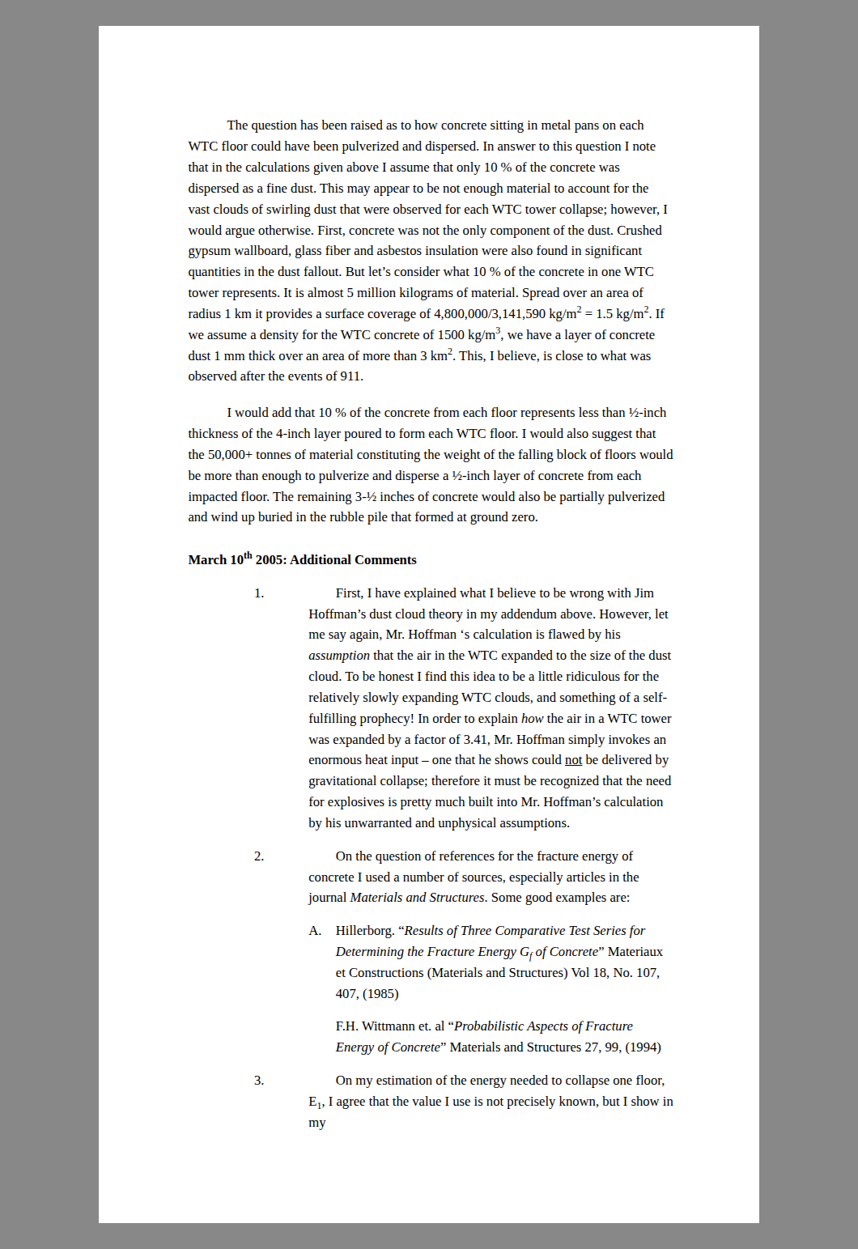The question has been raised as to how concrete sitting in metal pans on each WTC floor could have been pulverized and dispersed. In answer to this question I note that in the calculations given above I assume that only 10 % of the concrete was dispersed as a fine dust. This may appear to be not enough material to account for the vast clouds of swirling dust that were observed for each WTC tower collapse; however, I would argue otherwise. First, concrete was not the only component of the dust. Crushed gypsum wallboard, glass fiber and asbestos insulation were also found in significant quantities in the dust fallout. But let’s consider what 10 % of the concrete in one WTC tower represents. It is almost 5 million kilograms of material. Spread over an area of radius 1 km it provides a surface coverage of 4,800,000/3,141,590 kg/m2 = 1.5 kg/m2. If we assume a density for the WTC concrete of 1500 kg/m3, we have a layer of concrete dust 1 mm thick over an area of more than 3 km2. This, I believe, is close to what was observed after the events of 911.
I would add that 10 % of the concrete from each floor represents less than ½-inch thickness of the 4-inch layer poured to form each WTC floor. I would also suggest that the 50,000+ tonnes of material constituting the weight of the falling block of floors would be more than enough to pulverize and disperse a ½-inch layer of concrete from each impacted floor. The remaining 3-½ inches of concrete would also be partially pulverized and wind up buried in the rubble pile that formed at ground zero.
March 10th 2005: Additional Comments
1.
First, I have explained what I believe to be wrong with Jim Hoffman’s dust cloud theory in my addendum above. However, let me say again, Mr. Hoffman ‘s calculation is flawed by his assumption that the air in the WTC expanded to the size of the dust cloud. To be honest I find this idea to be a little ridiculous for the relatively slowly expanding WTC clouds, and something of a self-fulfilling prophecy! In order to explain how the air in a WTC tower was expanded by a factor of 3.41, Mr. Hoffman simply invokes an enormous heat input – one that he shows could not be delivered by gravitational collapse; therefore it must be recognized that the need for explosives is pretty much built into Mr. Hoffman’s calculation by his unwarranted and unphysical assumptions.
2.
On the question of references for the fracture energy of concrete I used a number of sources, especially articles in the journal Materials and Structures. Some good examples are:
A.
Hillerborg. “Results of Three Comparative Test Series for Determining the Fracture Energy Gf of Concrete” Materiaux et Constructions (Materials and Structures) Vol 18, No. 107, 407, (1985)
F.H. Wittmann et. al “Probabilistic Aspects of Fracture Energy of Concrete” Materials and Structures 27, 99, (1994)
3.
On my estimation of the energy needed to collapse one floor, E1, I agree that the value I use is not precisely known, but I show in my